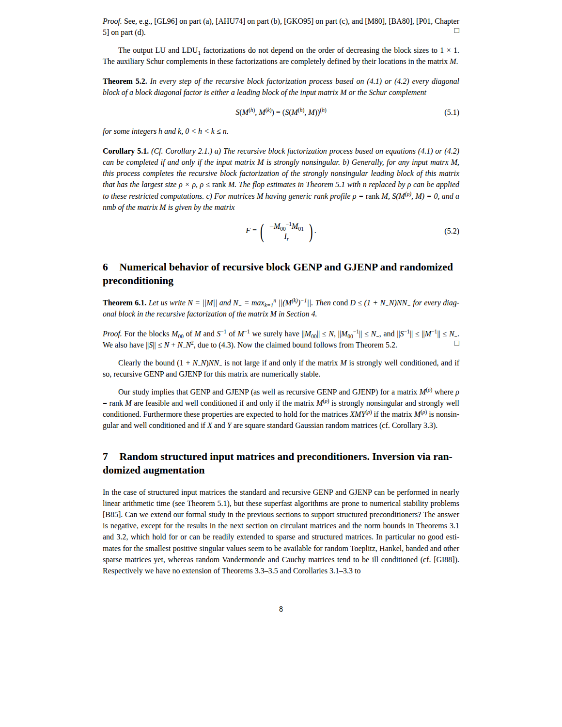Proof. See, e.g., [GL96] on part (a), [AHU74] on part (b), [GKO95] on part (c), and [M80], [BA80], [P01, Chapter 5] on part (d). □
The output LU and LDU1 factorizations do not depend on the order of decreasing the block sizes to 1 × 1. The auxiliary Schur complements in these factorizations are completely defined by their locations in the matrix M.
Theorem 5.2. In every step of the recursive block factorization process based on (4.1) or (4.2) every diagonal block of a block diagonal factor is either a leading block of the input matrix M or the Schur complement
S(M(h), M(k)) = (S(M(h), M))(h) (5.1)
for some integers h and k, 0 < h < k ≤ n.
Corollary 5.1. (Cf. Corollary 2.1.) a) The recursive block factorization process based on equations (4.1) or (4.2) can be completed if and only if the input matrix M is strongly nonsingular. b) Generally, for any input matrx M, this process completes the recursive block factorization of the strongly nonsingular leading block of this matrix that has the largest size ρ × ρ, ρ ≤ rank M. The flop estimates in Theorem 5.1 with n replaced by ρ can be applied to these restricted computations. c) For matrices M having generic rank profile ρ = rank M, S(M(ρ), M) = 0, and a nmb of the matrix M is given by the matrix
F = (
| − M 00 −1 M 01 |
| I r |
). (5.2)
6 Numerical behavior of recursive block GENP and GJENP and randomized preconditioning
Theorem 6.1. Let us write N = ||M|| and N− = maxk=1n ||(M(k))−1||. Then cond D ≤ (1 + N−N)NN− for every diagonal block in the recursive factorization of the matrix M in Section 4.
Proof. For the blocks M00 of M and S−1 of M−1 we surely have ||M00|| ≤ N, ||M00−1|| ≤ N−, and ||S−1|| ≤ ||M−1|| ≤ N−. We also have ||S|| ≤ N + N−N2, due to (4.3). Now the claimed bound follows from Theorem 5.2. □
Clearly the bound (1 + N−N)NN− is not large if and only if the matrix M is strongly well conditioned, and if so, recursive GENP and GJENP for this matrix are numerically stable.
Our study implies that GENP and GJENP (as well as recursive GENP and GJENP) for a matrix M(ρ) where ρ = rank M are feasible and well conditioned if and only if the matrix M(ρ) is strongly nonsingular and strongly well conditioned. Furthermore these properties are expected to hold for the matrices XMY(ρ) if the matrix M(ρ) is nonsingular and well conditioned and if X and Y are square standard Gaussian random matrices (cf. Corollary 3.3).
7 Random structured input matrices and preconditioners. Inversion via randomized augmentation
In the case of structured input matrices the standard and recursive GENP and GJENP can be performed in nearly linear arithmetic time (see Theorem 5.1), but these superfast algorithms are prone to numerical stability problems [B85]. Can we extend our formal study in the previous sections to support structured preconditioners? The answer is negative, except for the results in the next section on circulant matrices and the norm bounds in Theorems 3.1 and 3.2, which hold for or can be readily extended to sparse and structured matrices. In particular no good estimates for the smallest positive singular values seem to be available for random Toeplitz, Hankel, banded and other sparse matrices yet, whereas random Vandermonde and Cauchy matrices tend to be ill conditioned (cf. [GI88]). Respectively we have no extension of Theorems 3.3–3.5 and Corollaries 3.1–3.3 to
8